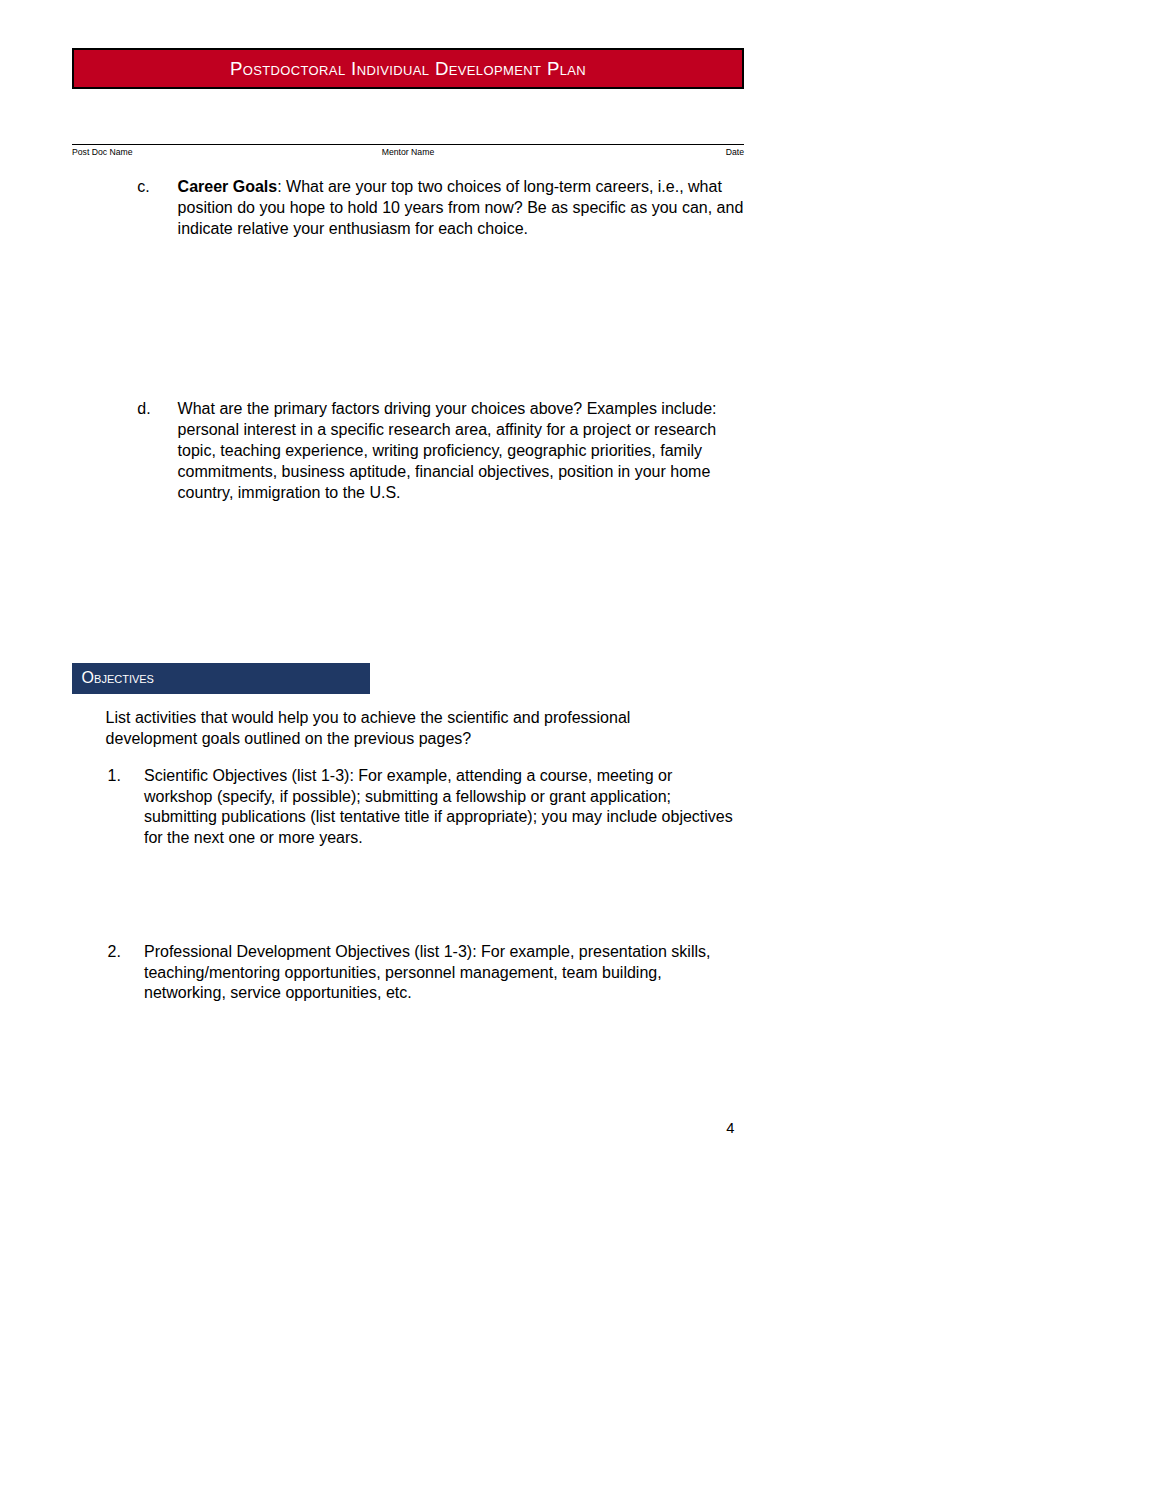Postdoctoral Individual Development Plan
Post Doc Name Mentor Name Date
c. Career Goals: What are your top two choices of long-term careers, i.e., what position do you hope to hold 10 years from now? Be as specific as you can, and indicate relative your enthusiasm for each choice.
d. What are the primary factors driving your choices above? Examples include: personal interest in a specific research area, affinity for a project or research topic, teaching experience, writing proficiency, geographic priorities, family commitments, business aptitude, financial objectives, position in your home country, immigration to the U.S.
Objectives
List activities that would help you to achieve the scientific and professional development goals outlined on the previous pages?
1. Scientific Objectives (list 1-3): For example, attending a course, meeting or workshop (specify, if possible); submitting a fellowship or grant application; submitting publications (list tentative title if appropriate); you may include objectives for the next one or more years.
2. Professional Development Objectives (list 1-3): For example, presentation skills, teaching/mentoring opportunities, personnel management, team building, networking, service opportunities, etc.
4